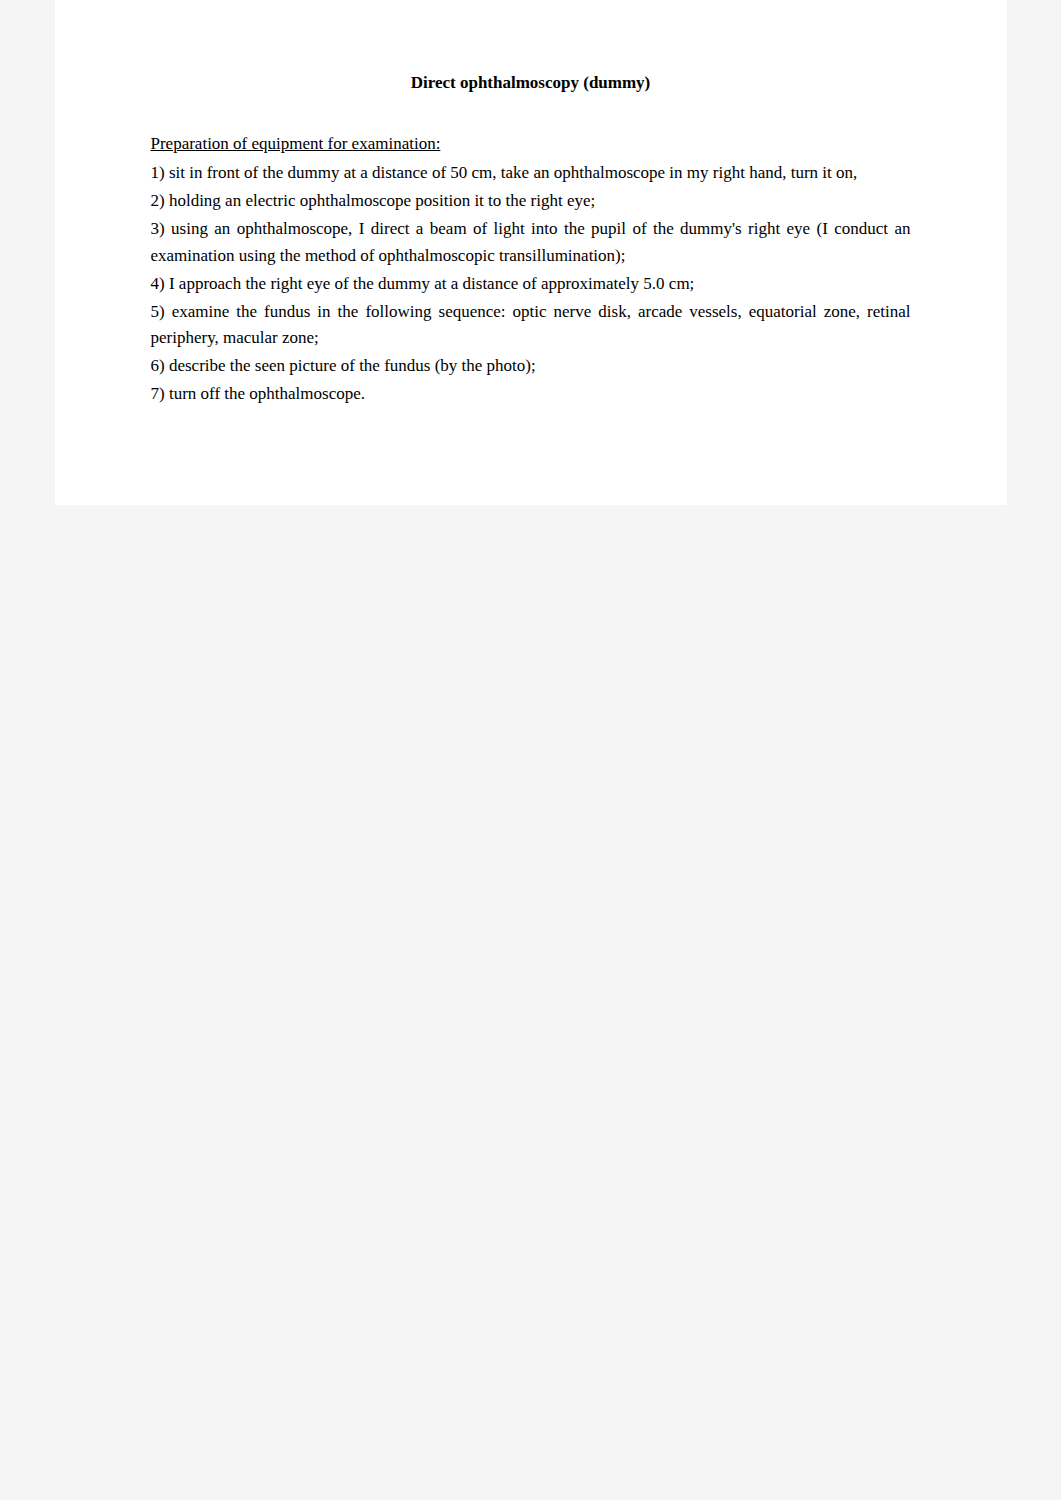Direct ophthalmoscopy (dummy)
Preparation of equipment for examination:
sit in front of the dummy at a distance of 50 cm, take an ophthalmoscope in my right hand, turn it on,
holding an electric ophthalmoscope position it to the right eye;
using an ophthalmoscope, I direct a beam of light into the pupil of the dummy's right eye (I conduct an examination using the method of ophthalmoscopic transillumination);
I approach the right eye of the dummy at a distance of approximately 5.0 cm;
examine the fundus in the following sequence: optic nerve disk, arcade vessels, equatorial zone, retinal periphery, macular zone;
describe the seen picture of the fundus (by the photo);
turn off the ophthalmoscope.